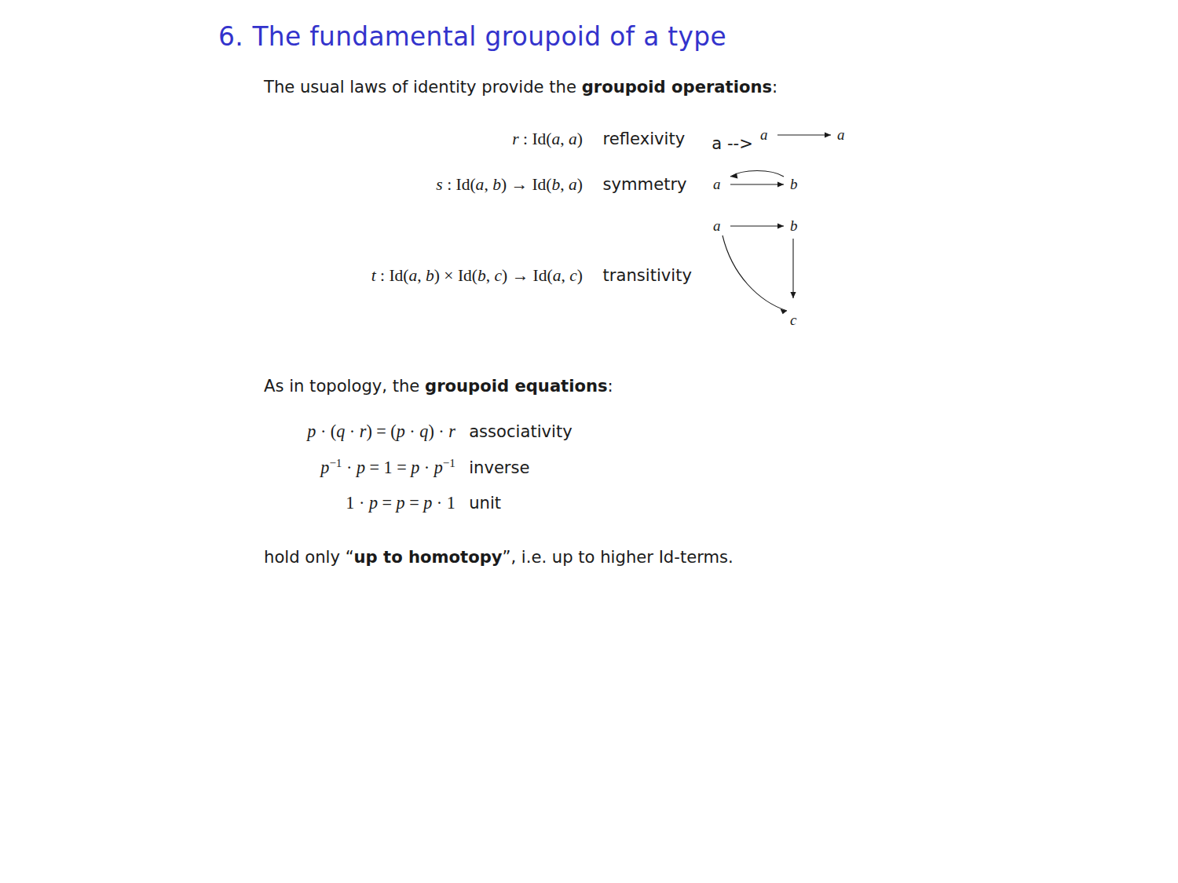6. The fundamental groupoid of a type
The usual laws of identity provide the groupoid operations:
| r : Id ( a , a ) | reflexivity | a --> a a |
| s : Id ( a , b ) → Id ( b , a ) | symmetry | a b |
| t : Id ( a , b ) × Id ( b , c ) → Id ( a , c ) | transitivity | a b c |
As in topology, the groupoid equations:
| p · ( q · r ) = ( p · q ) · r | associativity |
| p −1 · p = 1 = p · p −1 | inverse |
| 1 · p = p = p · 1 | unit |
hold only “up to homotopy”, i.e. up to higher Id-terms.